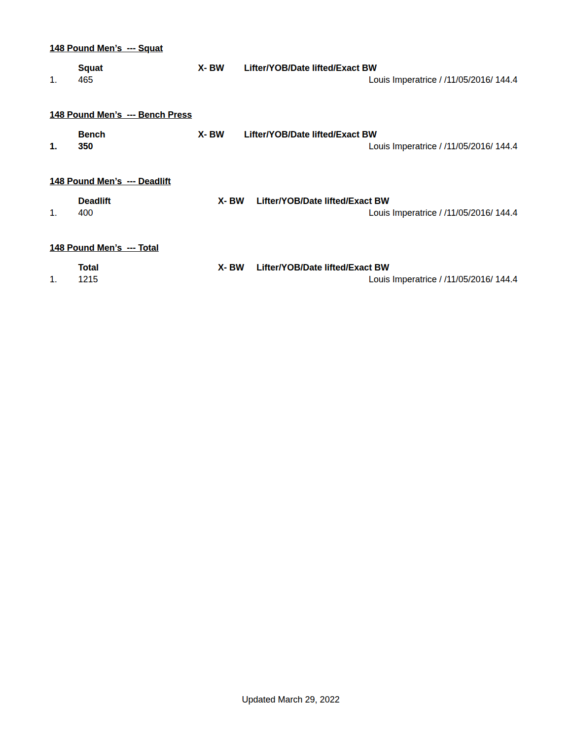148 Pound Men’s --- Squat
| | Squat | X- BW | Lifter/YOB/Date lifted/Exact BW |
| --- | --- | --- | --- |
| 1. | 465 | | Louis Imperatrice / /11/05/2016/ 144.4 |
148 Pound Men’s --- Bench Press
| | Bench | X- BW | Lifter/YOB/Date lifted/Exact BW |
| --- | --- | --- | --- |
| 1. | 350 | | Louis Imperatrice / /11/05/2016/ 144.4 |
148 Pound Men’s --- Deadlift
| | Deadlift | X- BW | Lifter/YOB/Date lifted/Exact BW |
| --- | --- | --- | --- |
| 1. | 400 | | Louis Imperatrice / /11/05/2016/ 144.4 |
148 Pound Men’s --- Total
| | Total | X- BW | Lifter/YOB/Date lifted/Exact BW |
| --- | --- | --- | --- |
| 1. | 1215 | | Louis Imperatrice / /11/05/2016/ 144.4 |
Updated March 29, 2022